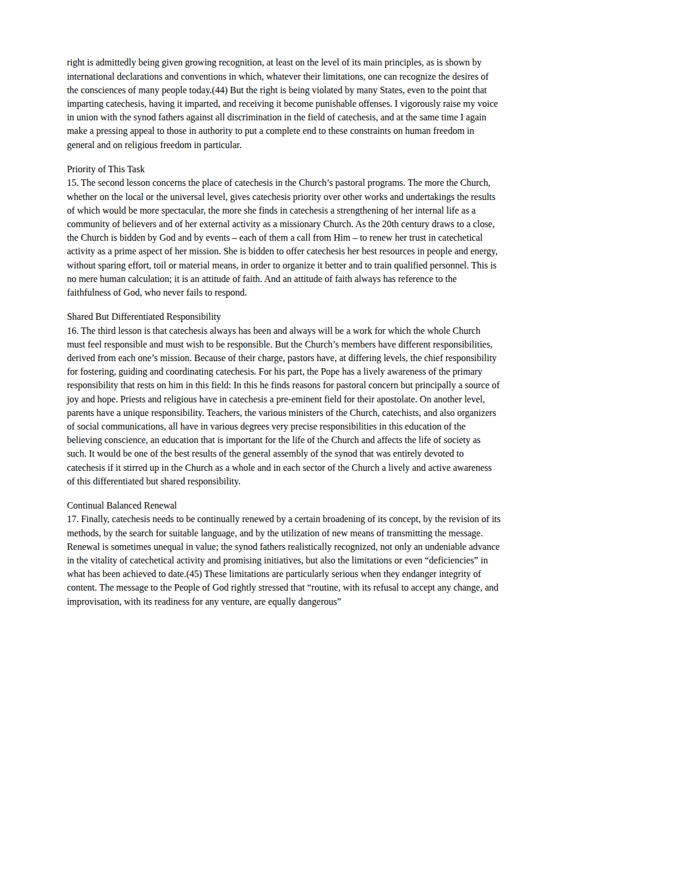right is admittedly being given growing recognition, at least on the level of its main principles, as is shown by international declarations and conventions in which, whatever their limitations, one can recognize the desires of the consciences of many people today.(44) But the right is being violated by many States, even to the point that imparting catechesis, having it imparted, and receiving it become punishable offenses. I vigorously raise my voice in union with the synod fathers against all discrimination in the field of catechesis, and at the same time I again make a pressing appeal to those in authority to put a complete end to these constraints on human freedom in general and on religious freedom in particular.
Priority of This Task
15. The second lesson concerns the place of catechesis in the Church’s pastoral programs. The more the Church, whether on the local or the universal level, gives catechesis priority over other works and undertakings the results of which would be more spectacular, the more she finds in catechesis a strengthening of her internal life as a community of believers and of her external activity as a missionary Church. As the 20th century draws to a close, the Church is bidden by God and by events – each of them a call from Him – to renew her trust in catechetical activity as a prime aspect of her mission. She is bidden to offer catechesis her best resources in people and energy, without sparing effort, toil or material means, in order to organize it better and to train qualified personnel. This is no mere human calculation; it is an attitude of faith. And an attitude of faith always has reference to the faithfulness of God, who never fails to respond.
Shared But Differentiated Responsibility
16. The third lesson is that catechesis always has been and always will be a work for which the whole Church must feel responsible and must wish to be responsible. But the Church’s members have different responsibilities, derived from each one’s mission. Because of their charge, pastors have, at differing levels, the chief responsibility for fostering, guiding and coordinating catechesis. For his part, the Pope has a lively awareness of the primary responsibility that rests on him in this field: In this he finds reasons for pastoral concern but principally a source of joy and hope. Priests and religious have in catechesis a pre-eminent field for their apostolate. On another level, parents have a unique responsibility. Teachers, the various ministers of the Church, catechists, and also organizers of social communications, all have in various degrees very precise responsibilities in this education of the believing conscience, an education that is important for the life of the Church and affects the life of society as such. It would be one of the best results of the general assembly of the synod that was entirely devoted to catechesis if it stirred up in the Church as a whole and in each sector of the Church a lively and active awareness of this differentiated but shared responsibility.
Continual Balanced Renewal
17. Finally, catechesis needs to be continually renewed by a certain broadening of its concept, by the revision of its methods, by the search for suitable language, and by the utilization of new means of transmitting the message. Renewal is sometimes unequal in value; the synod fathers realistically recognized, not only an undeniable advance in the vitality of catechetical activity and promising initiatives, but also the limitations or even “deficiencies” in what has been achieved to date.(45) These limitations are particularly serious when they endanger integrity of content. The message to the People of God rightly stressed that “routine, with its refusal to accept any change, and improvisation, with its readiness for any venture, are equally dangerous”